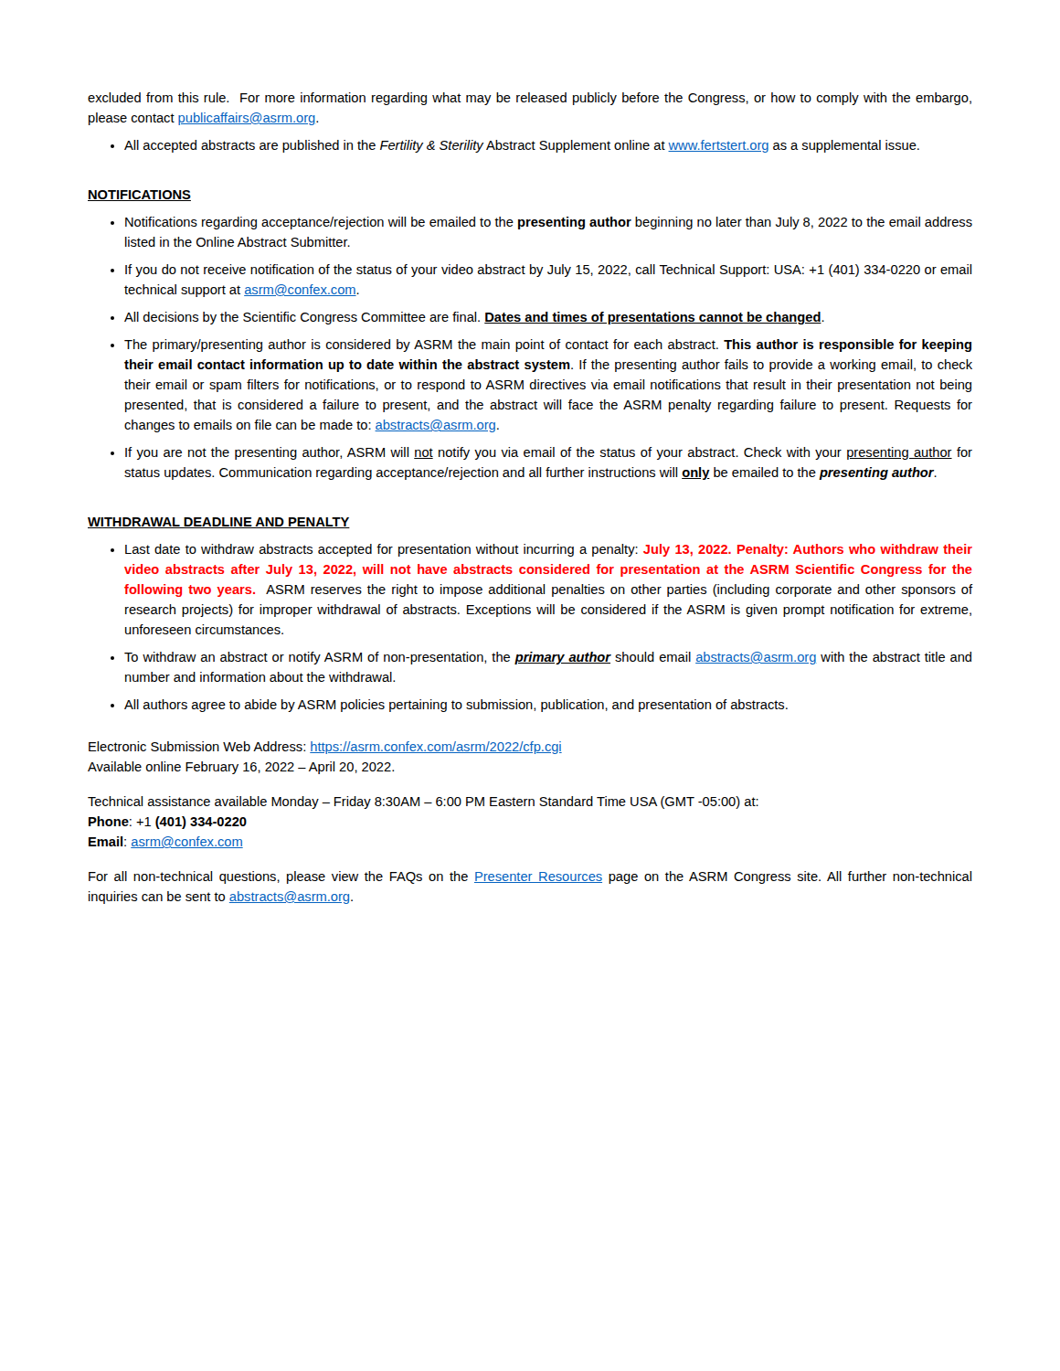excluded from this rule. For more information regarding what may be released publicly before the Congress, or how to comply with the embargo, please contact publicaffairs@asrm.org.
All accepted abstracts are published in the Fertility & Sterility Abstract Supplement online at www.fertstert.org as a supplemental issue.
NOTIFICATIONS
Notifications regarding acceptance/rejection will be emailed to the presenting author beginning no later than July 8, 2022 to the email address listed in the Online Abstract Submitter.
If you do not receive notification of the status of your video abstract by July 15, 2022, call Technical Support: USA: +1 (401) 334-0220 or email technical support at asrm@confex.com.
All decisions by the Scientific Congress Committee are final. Dates and times of presentations cannot be changed.
The primary/presenting author is considered by ASRM the main point of contact for each abstract. This author is responsible for keeping their email contact information up to date within the abstract system. If the presenting author fails to provide a working email, to check their email or spam filters for notifications, or to respond to ASRM directives via email notifications that result in their presentation not being presented, that is considered a failure to present, and the abstract will face the ASRM penalty regarding failure to present. Requests for changes to emails on file can be made to: abstracts@asrm.org.
If you are not the presenting author, ASRM will not notify you via email of the status of your abstract. Check with your presenting author for status updates. Communication regarding acceptance/rejection and all further instructions will only be emailed to the presenting author.
WITHDRAWAL DEADLINE AND PENALTY
Last date to withdraw abstracts accepted for presentation without incurring a penalty: July 13, 2022. Penalty: Authors who withdraw their video abstracts after July 13, 2022, will not have abstracts considered for presentation at the ASRM Scientific Congress for the following two years. ASRM reserves the right to impose additional penalties on other parties (including corporate and other sponsors of research projects) for improper withdrawal of abstracts. Exceptions will be considered if the ASRM is given prompt notification for extreme, unforeseen circumstances.
To withdraw an abstract or notify ASRM of non-presentation, the primary author should email abstracts@asrm.org with the abstract title and number and information about the withdrawal.
All authors agree to abide by ASRM policies pertaining to submission, publication, and presentation of abstracts.
Electronic Submission Web Address: https://asrm.confex.com/asrm/2022/cfp.cgi
Available online February 16, 2022 – April 20, 2022.
Technical assistance available Monday – Friday 8:30AM – 6:00 PM Eastern Standard Time USA (GMT -05:00) at:
Phone: +1 (401) 334-0220
Email: asrm@confex.com
For all non-technical questions, please view the FAQs on the Presenter Resources page on the ASRM Congress site. All further non-technical inquiries can be sent to abstracts@asrm.org.